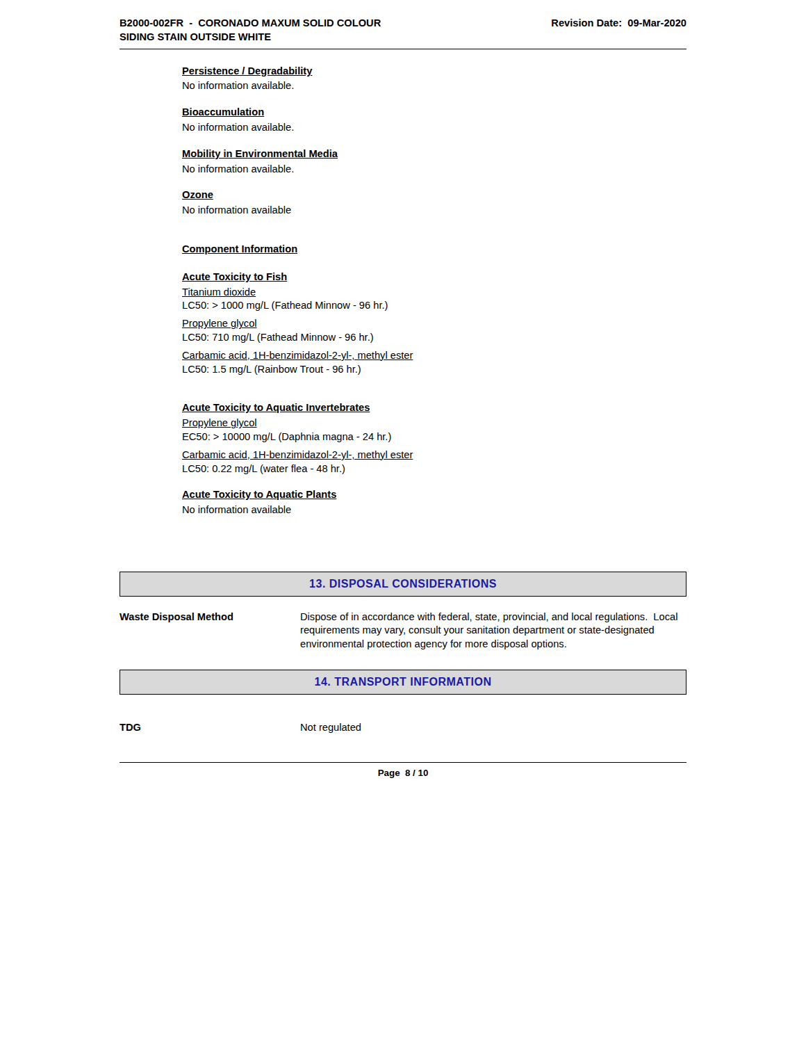B2000-002FR - CORONADO MAXUM SOLID COLOUR
SIDING STAIN OUTSIDE WHITE
Revision Date: 09-Mar-2020
Persistence / Degradability
No information available.
Bioaccumulation
No information available.
Mobility in Environmental Media
No information available.
Ozone
No information available
Component Information
Acute Toxicity to Fish
Titanium dioxide
LC50: > 1000 mg/L (Fathead Minnow - 96 hr.)
Propylene glycol
LC50: 710 mg/L (Fathead Minnow - 96 hr.)
Carbamic acid, 1H-benzimidazol-2-yl-, methyl ester
LC50: 1.5 mg/L (Rainbow Trout - 96 hr.)
Acute Toxicity to Aquatic Invertebrates
Propylene glycol
EC50: > 10000 mg/L (Daphnia magna - 24 hr.)
Carbamic acid, 1H-benzimidazol-2-yl-, methyl ester
LC50: 0.22 mg/L (water flea - 48 hr.)
Acute Toxicity to Aquatic Plants
No information available
13. DISPOSAL CONSIDERATIONS
Waste Disposal Method
Dispose of in accordance with federal, state, provincial, and local regulations. Local requirements may vary, consult your sanitation department or state-designated environmental protection agency for more disposal options.
14. TRANSPORT INFORMATION
TDG
Not regulated
Page 8 / 10